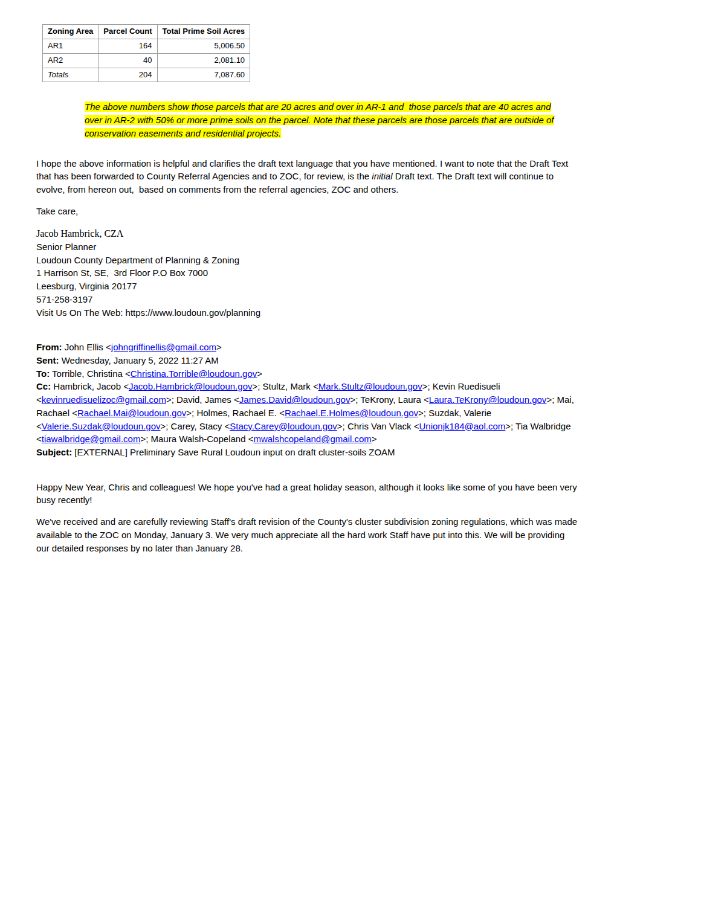| Zoning Area | Parcel Count | Total Prime Soil Acres |
| --- | --- | --- |
| AR1 | 164 | 5,006.50 |
| AR2 | 40 | 2,081.10 |
| Totals | 204 | 7,087.60 |
The above numbers show those parcels that are 20 acres and over in AR-1 and those parcels that are 40 acres and over in AR-2 with 50% or more prime soils on the parcel. Note that these parcels are those parcels that are outside of conservation easements and residential projects.
I hope the above information is helpful and clarifies the draft text language that you have mentioned. I want to note that the Draft Text that has been forwarded to County Referral Agencies and to ZOC, for review, is the initial Draft text. The Draft text will continue to evolve, from hereon out, based on comments from the referral agencies, ZOC and others.
Take care,
Jacob Hambrick, CZA
Senior Planner
Loudoun County Department of Planning & Zoning
1 Harrison St, SE, 3rd Floor P.O Box 7000
Leesburg, Virginia 20177
571-258-3197
Visit Us On The Web: https://www.loudoun.gov/planning
From: John Ellis <johngriffinellis@gmail.com>
Sent: Wednesday, January 5, 2022 11:27 AM
To: Torrible, Christina <Christina.Torrible@loudoun.gov>
Cc: Hambrick, Jacob <Jacob.Hambrick@loudoun.gov>; Stultz, Mark <Mark.Stultz@loudoun.gov>; Kevin Ruedisueli <kevinruedisuelizoc@gmail.com>; David, James <James.David@loudoun.gov>; TeKrony, Laura <Laura.TeKrony@loudoun.gov>; Mai, Rachael <Rachael.Mai@loudoun.gov>; Holmes, Rachael E. <Rachael.E.Holmes@loudoun.gov>; Suzdak, Valerie <Valerie.Suzdak@loudoun.gov>; Carey, Stacy <Stacy.Carey@loudoun.gov>; Chris Van Vlack <Unionjk184@aol.com>; Tia Walbridge <tiawalbridge@gmail.com>; Maura Walsh-Copeland <mwalshcopeland@gmail.com>
Subject: [EXTERNAL] Preliminary Save Rural Loudoun input on draft cluster-soils ZOAM
Happy New Year, Chris and colleagues! We hope you've had a great holiday season, although it looks like some of you have been very busy recently!
We've received and are carefully reviewing Staff's draft revision of the County's cluster subdivision zoning regulations, which was made available to the ZOC on Monday, January 3. We very much appreciate all the hard work Staff have put into this. We will be providing our detailed responses by no later than January 28.